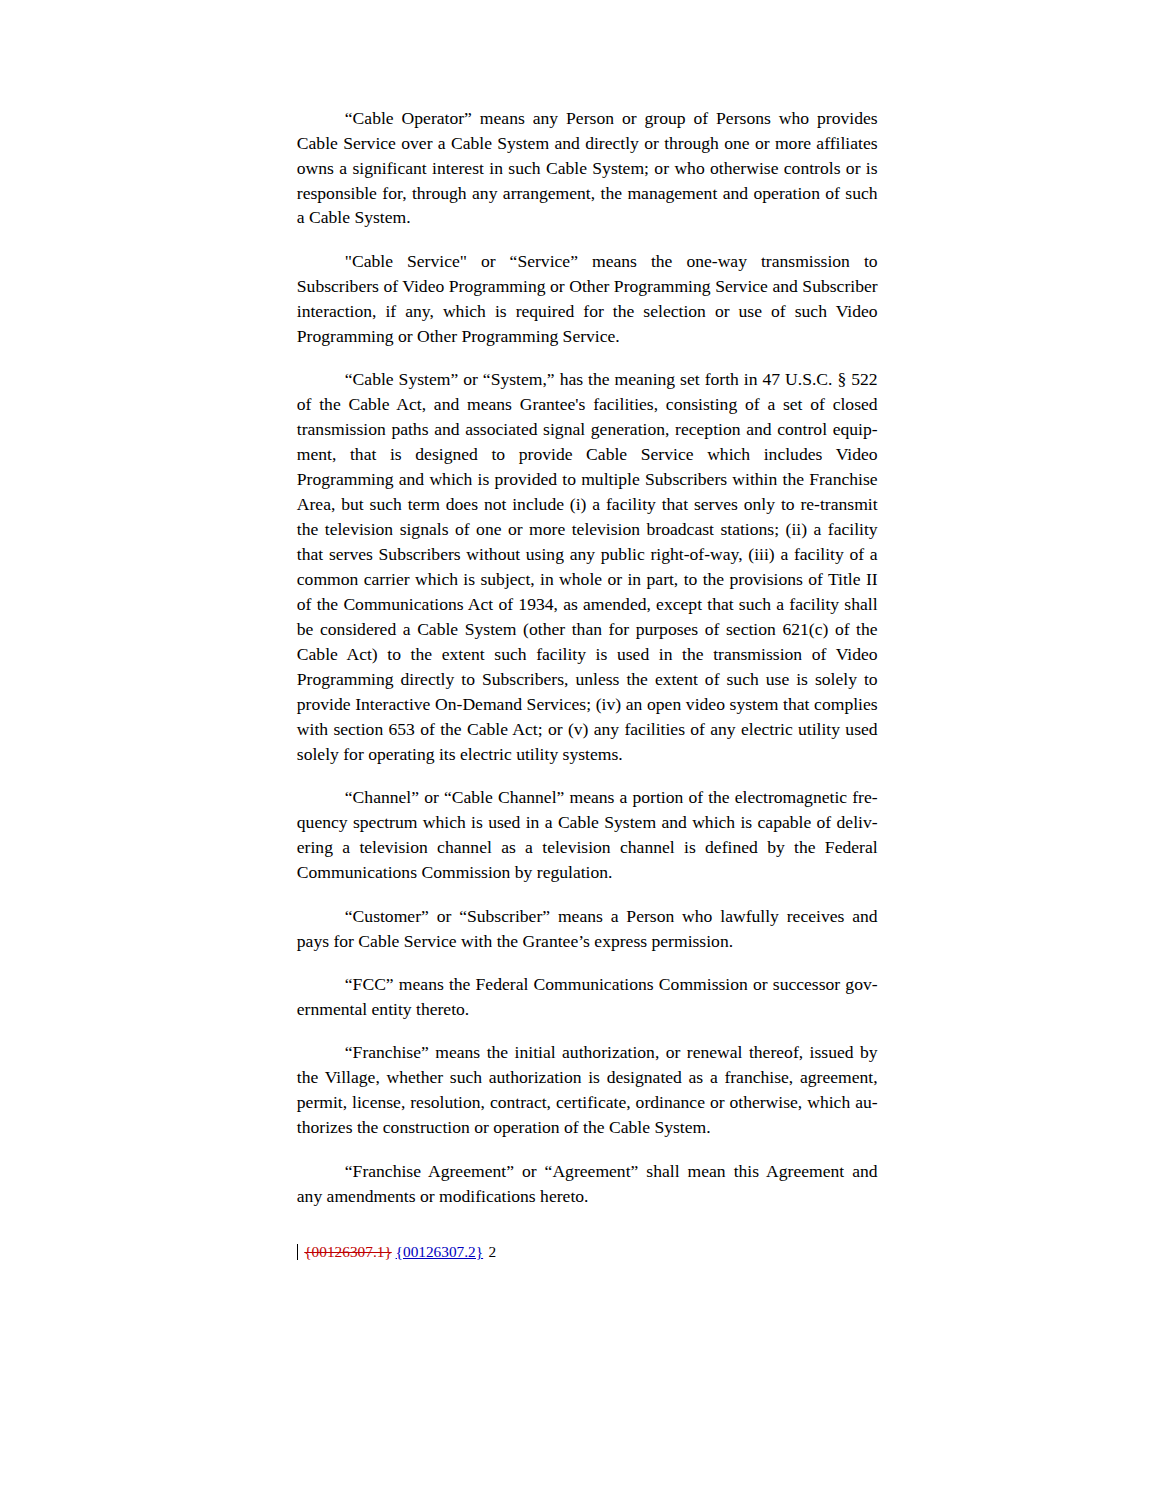“Cable Operator” means any Person or group of Persons who provides Cable Service over a Cable System and directly or through one or more affiliates owns a significant interest in such Cable System; or who otherwise controls or is responsible for, through any arrangement, the management and operation of such a Cable System.
"Cable Service" or “Service” means the one-way transmission to Subscribers of Video Programming or Other Programming Service and Subscriber interaction, if any, which is required for the selection or use of such Video Programming or Other Programming Service.
“Cable System” or “System,” has the meaning set forth in 47 U.S.C. § 522 of the Cable Act, and means Grantee's facilities, consisting of a set of closed transmission paths and associated signal generation, reception and control equipment, that is designed to provide Cable Service which includes Video Programming and which is provided to multiple Subscribers within the Franchise Area, but such term does not include (i) a facility that serves only to re-transmit the television signals of one or more television broadcast stations; (ii) a facility that serves Subscribers without using any public right-of-way, (iii) a facility of a common carrier which is subject, in whole or in part, to the provisions of Title II of the Communications Act of 1934, as amended, except that such a facility shall be considered a Cable System (other than for purposes of section 621(c) of the Cable Act) to the extent such facility is used in the transmission of Video Programming directly to Subscribers, unless the extent of such use is solely to provide Interactive On-Demand Services; (iv) an open video system that complies with section 653 of the Cable Act; or (v) any facilities of any electric utility used solely for operating its electric utility systems.
“Channel” or “Cable Channel” means a portion of the electromagnetic frequency spectrum which is used in a Cable System and which is capable of delivering a television channel as a television channel is defined by the Federal Communications Commission by regulation.
“Customer” or “Subscriber” means a Person who lawfully receives and pays for Cable Service with the Grantee’s express permission.
“FCC” means the Federal Communications Commission or successor governmental entity thereto.
“Franchise” means the initial authorization, or renewal thereof, issued by the Village, whether such authorization is designated as a franchise, agreement, permit, license, resolution, contract, certificate, ordinance or otherwise, which authorizes the construction or operation of the Cable System.
“Franchise Agreement” or “Agreement” shall mean this Agreement and any amendments or modifications hereto.
{00126307.1} {00126307.2}2